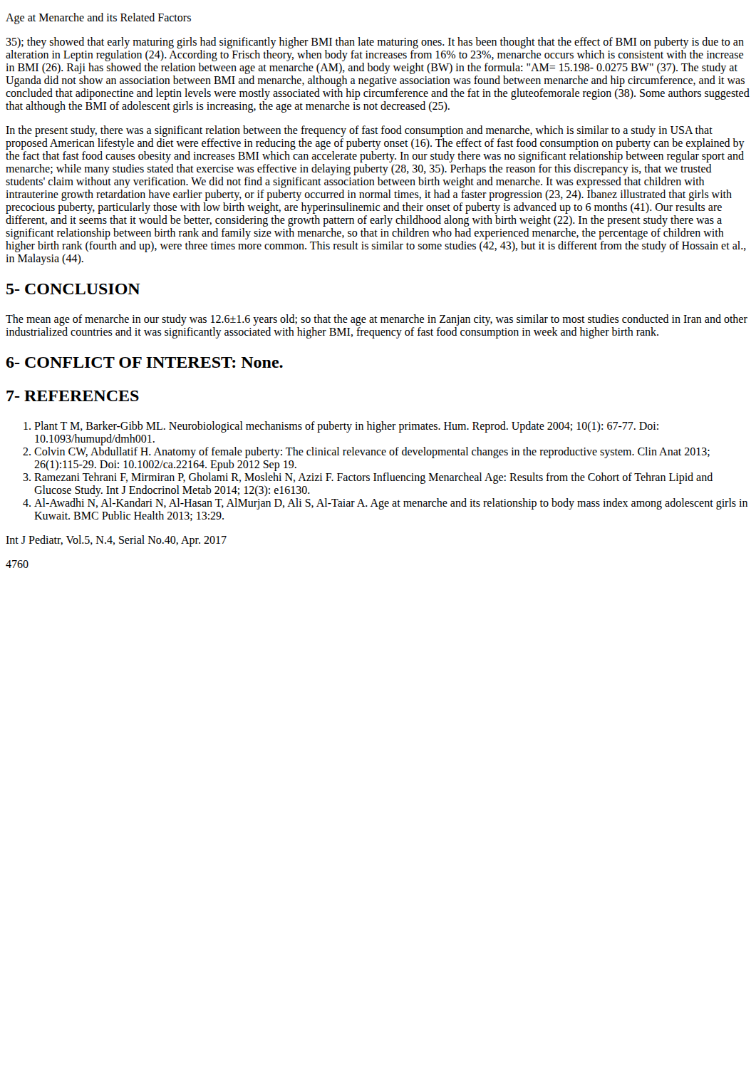Age at Menarche and its Related Factors
35); they showed that early maturing girls had significantly higher BMI than late maturing ones. It has been thought that the effect of BMI on puberty is due to an alteration in Leptin regulation (24). According to Frisch theory, when body fat increases from 16% to 23%, menarche occurs which is consistent with the increase in BMI (26). Raji has showed the relation between age at menarche (AM), and body weight (BW) in the formula: "AM= 15.198- 0.0275 BW" (37). The study at Uganda did not show an association between BMI and menarche, although a negative association was found between menarche and hip circumference, and it was concluded that adiponectine and leptin levels were mostly associated with hip circumference and the fat in the gluteofemorale region (38). Some authors suggested that although the BMI of adolescent girls is increasing, the age at menarche is not decreased (25).
In the present study, there was a significant relation between the frequency of fast food consumption and menarche, which is similar to a study in USA that proposed American lifestyle and diet were effective in reducing the age of puberty onset (16). The effect of fast food consumption on puberty can be explained by the fact that fast food causes obesity and increases BMI which can accelerate puberty. In our study there was no significant relationship between regular sport and menarche; while many studies stated that exercise was effective in delaying puberty (28, 30, 35). Perhaps the reason for this discrepancy is, that we trusted students' claim without any verification. We did not find a significant association between birth weight and menarche. It was expressed that children with intrauterine growth retardation have earlier puberty, or if puberty occurred in normal times, it had a faster progression (23, 24). Ibanez illustrated that girls with precocious puberty, particularly those with low birth weight, are hyperinsulinemic and their onset of puberty is advanced up to 6 months (41). Our results are different, and it seems that it would be better, considering the growth pattern of early childhood along with birth weight (22). In the present study there was a significant relationship between birth rank and family size with menarche, so that in children who had experienced menarche, the percentage of children with higher birth rank (fourth and up), were three times more common. This result is similar to some studies (42, 43), but it is different from the study of Hossain et al., in Malaysia (44).
5- CONCLUSION
The mean age of menarche in our study was 12.6±1.6 years old; so that the age at menarche in Zanjan city, was similar to most studies conducted in Iran and other industrialized countries and it was significantly associated with higher BMI, frequency of fast food consumption in week and higher birth rank.
6- CONFLICT OF INTEREST: None.
7- REFERENCES
Plant T M, Barker-Gibb ML. Neurobiological mechanisms of puberty in higher primates. Hum. Reprod. Update 2004; 10(1): 67-77. Doi: 10.1093/humupd/dmh001.
Colvin CW, Abdullatif H. Anatomy of female puberty: The clinical relevance of developmental changes in the reproductive system. Clin Anat 2013; 26(1):115-29. Doi: 10.1002/ca.22164. Epub 2012 Sep 19.
Ramezani Tehrani F, Mirmiran P, Gholami R, Moslehi N, Azizi F. Factors Influencing Menarcheal Age: Results from the Cohort of Tehran Lipid and Glucose Study. Int J Endocrinol Metab 2014; 12(3): e16130.
Al-Awadhi N, Al-Kandari N, Al-Hasan T, AlMurjan D, Ali S, Al-Taiar A. Age at menarche and its relationship to body mass index among adolescent girls in Kuwait. BMC Public Health 2013; 13:29.
Int J Pediatr, Vol.5, N.4, Serial No.40, Apr. 2017
4760